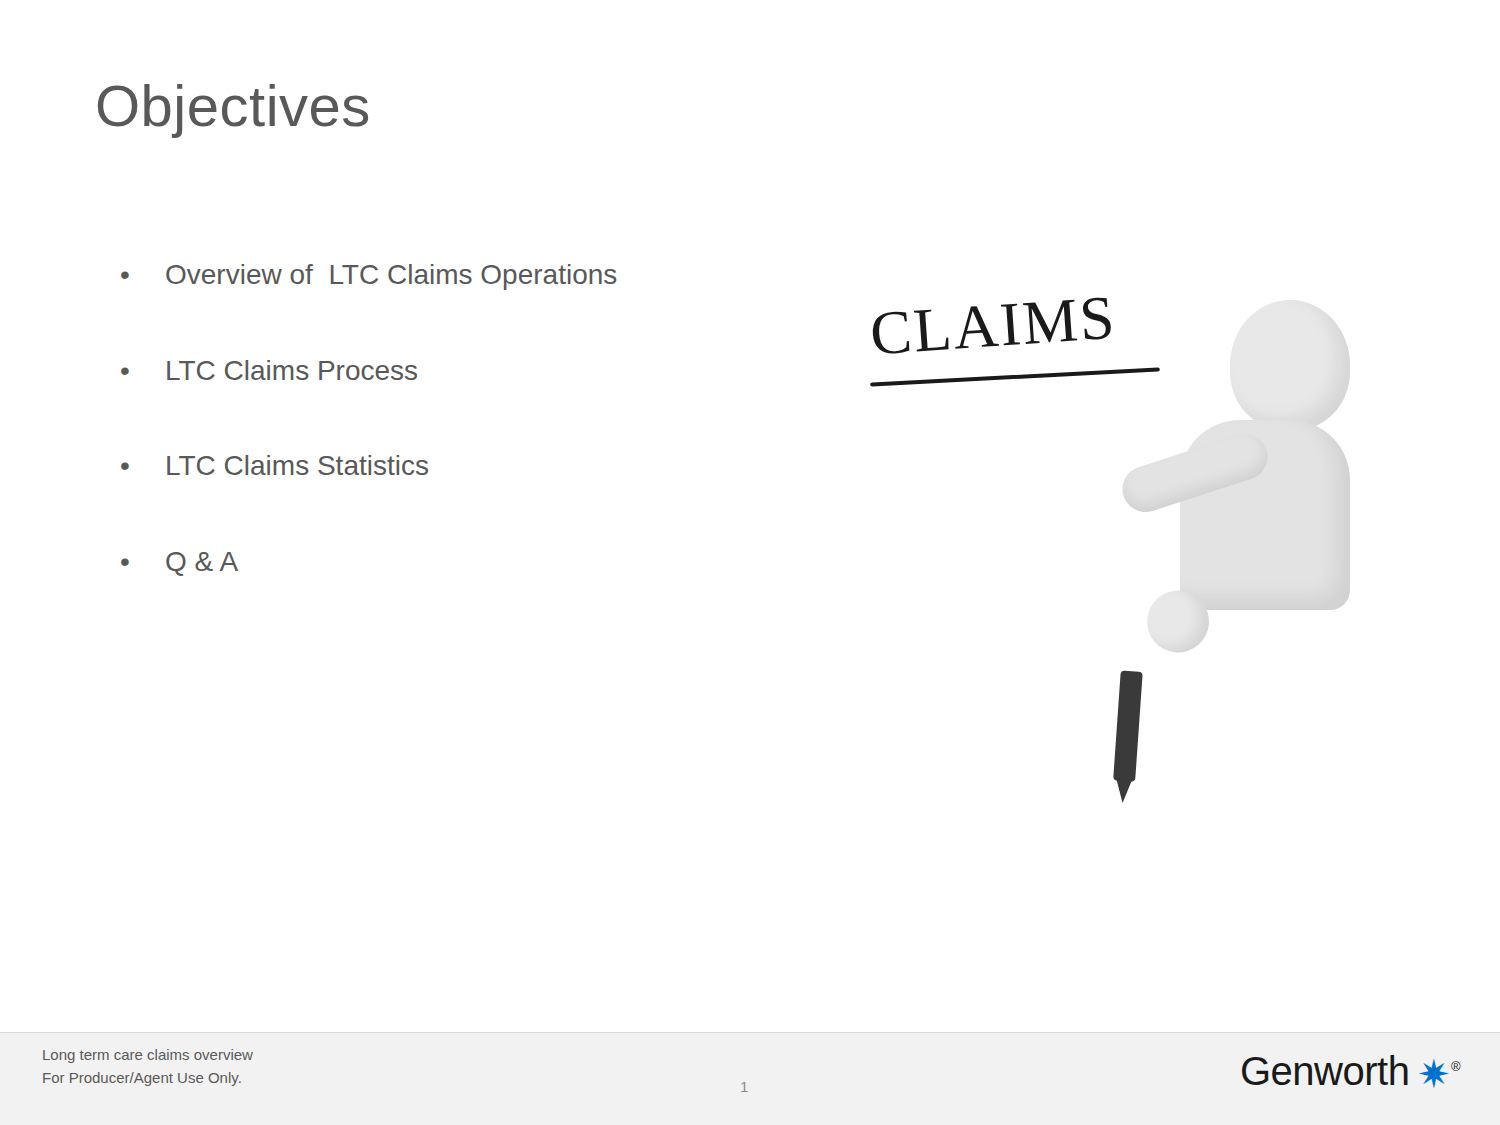Objectives
Overview of LTC Claims Operations
LTC Claims Process
LTC Claims Statistics
Q & A
CLAIMS
Long term care claims overview
For Producer/Agent Use Only.
1
Genworth✷®